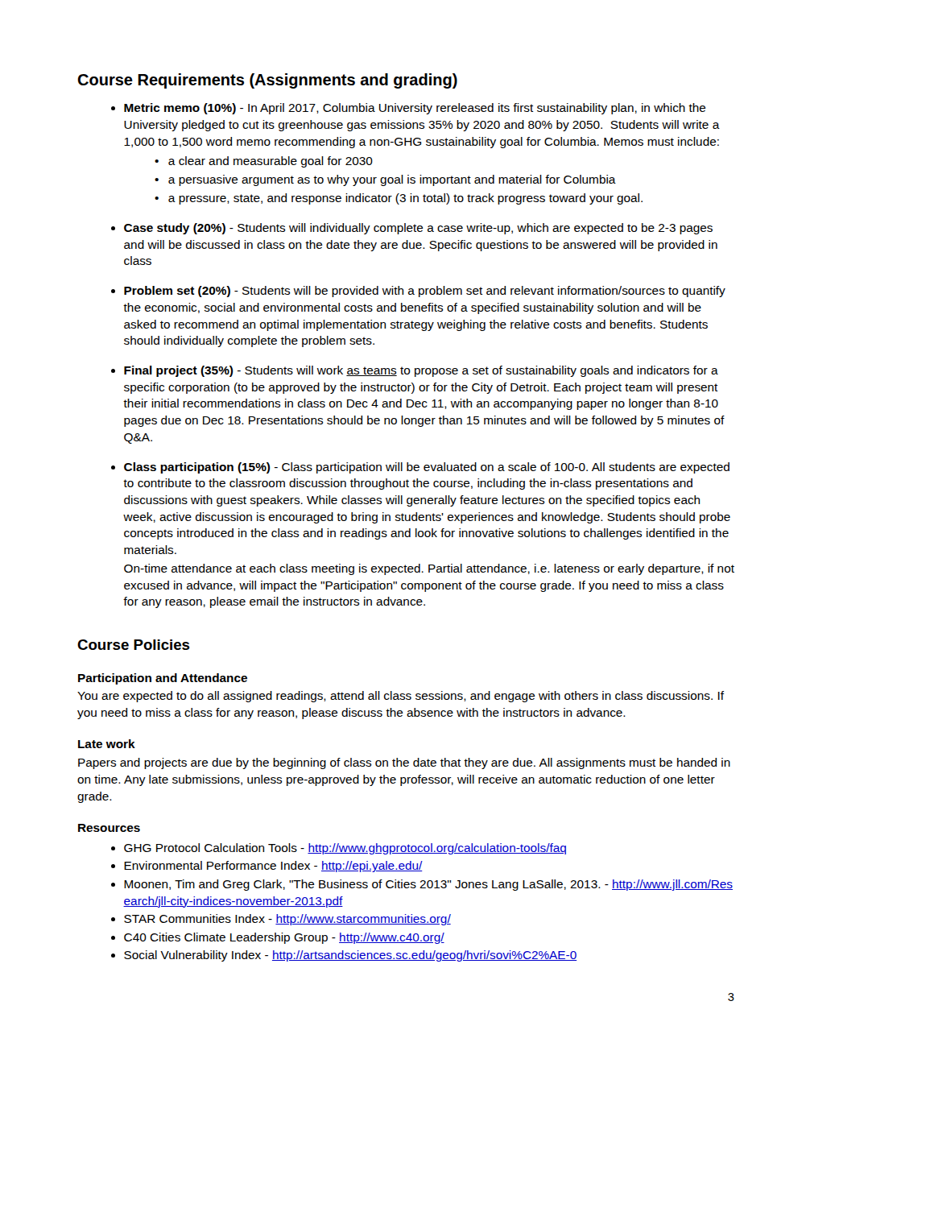Course Requirements (Assignments and grading)
Metric memo (10%) - In April 2017, Columbia University rereleased its first sustainability plan, in which the University pledged to cut its greenhouse gas emissions 35% by 2020 and 80% by 2050. Students will write a 1,000 to 1,500 word memo recommending a non-GHG sustainability goal for Columbia. Memos must include:
a clear and measurable goal for 2030
a persuasive argument as to why your goal is important and material for Columbia
a pressure, state, and response indicator (3 in total) to track progress toward your goal.
Case study (20%) - Students will individually complete a case write-up, which are expected to be 2-3 pages and will be discussed in class on the date they are due. Specific questions to be answered will be provided in class
Problem set (20%) - Students will be provided with a problem set and relevant information/sources to quantify the economic, social and environmental costs and benefits of a specified sustainability solution and will be asked to recommend an optimal implementation strategy weighing the relative costs and benefits. Students should individually complete the problem sets.
Final project (35%) - Students will work as teams to propose a set of sustainability goals and indicators for a specific corporation (to be approved by the instructor) or for the City of Detroit. Each project team will present their initial recommendations in class on Dec 4 and Dec 11, with an accompanying paper no longer than 8-10 pages due on Dec 18. Presentations should be no longer than 15 minutes and will be followed by 5 minutes of Q&A.
Class participation (15%) - Class participation will be evaluated on a scale of 100-0. All students are expected to contribute to the classroom discussion throughout the course, including the in-class presentations and discussions with guest speakers. While classes will generally feature lectures on the specified topics each week, active discussion is encouraged to bring in students' experiences and knowledge. Students should probe concepts introduced in the class and in readings and look for innovative solutions to challenges identified in the materials.
On-time attendance at each class meeting is expected. Partial attendance, i.e. lateness or early departure, if not excused in advance, will impact the "Participation" component of the course grade. If you need to miss a class for any reason, please email the instructors in advance.
Course Policies
Participation and Attendance
You are expected to do all assigned readings, attend all class sessions, and engage with others in class discussions. If you need to miss a class for any reason, please discuss the absence with the instructors in advance.
Late work
Papers and projects are due by the beginning of class on the date that they are due. All assignments must be handed in on time. Any late submissions, unless pre-approved by the professor, will receive an automatic reduction of one letter grade.
Resources
GHG Protocol Calculation Tools - http://www.ghgprotocol.org/calculation-tools/faq
Environmental Performance Index - http://epi.yale.edu/
Moonen, Tim and Greg Clark, "The Business of Cities 2013" Jones Lang LaSalle, 2013. - http://www.jll.com/Research/jll-city-indices-november-2013.pdf
STAR Communities Index - http://www.starcommunities.org/
C40 Cities Climate Leadership Group - http://www.c40.org/
Social Vulnerability Index - http://artsandsciences.sc.edu/geog/hvri/sovi%C2%AE-0
3